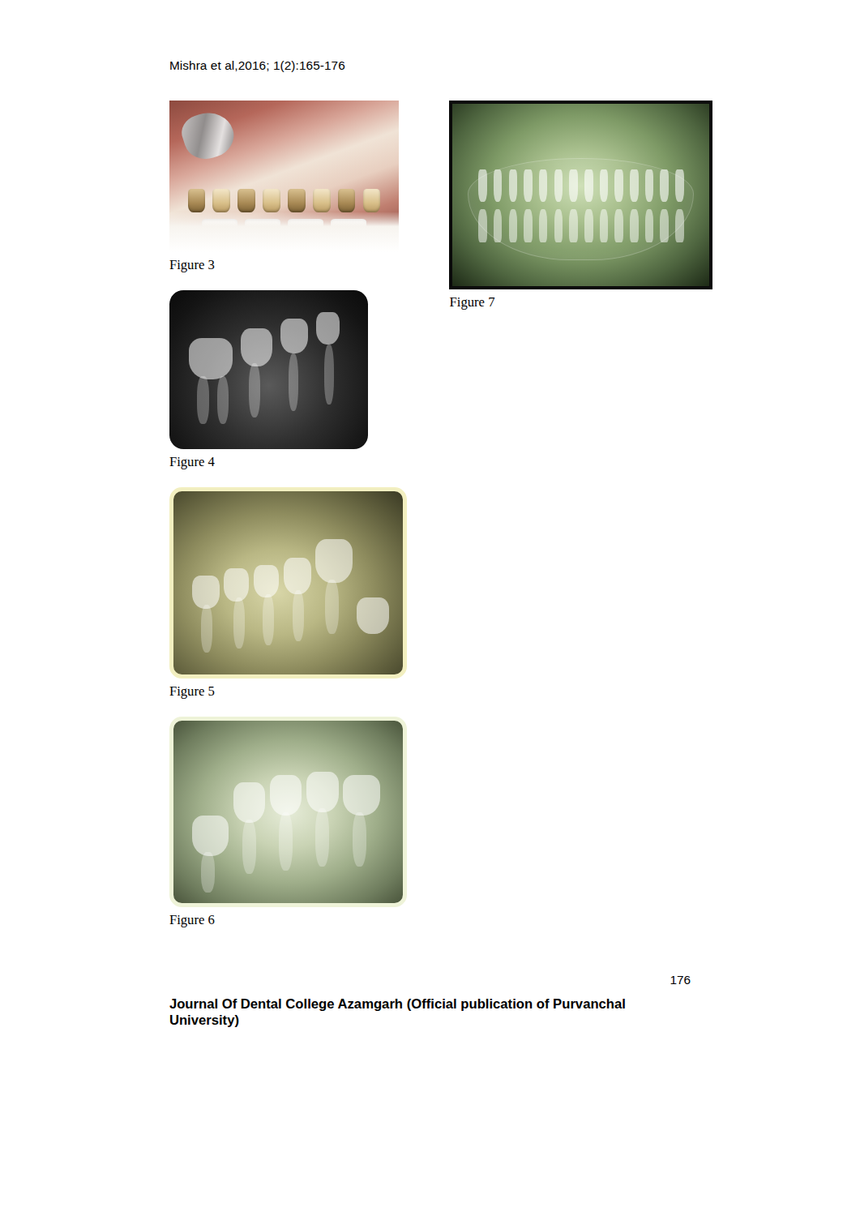Mishra et al,2016; 1(2):165-176
Figure 3
Figure 4
Figure 5
Figure 6
Figure 7
176
Journal Of Dental College Azamgarh (Official publication of Purvanchal University)